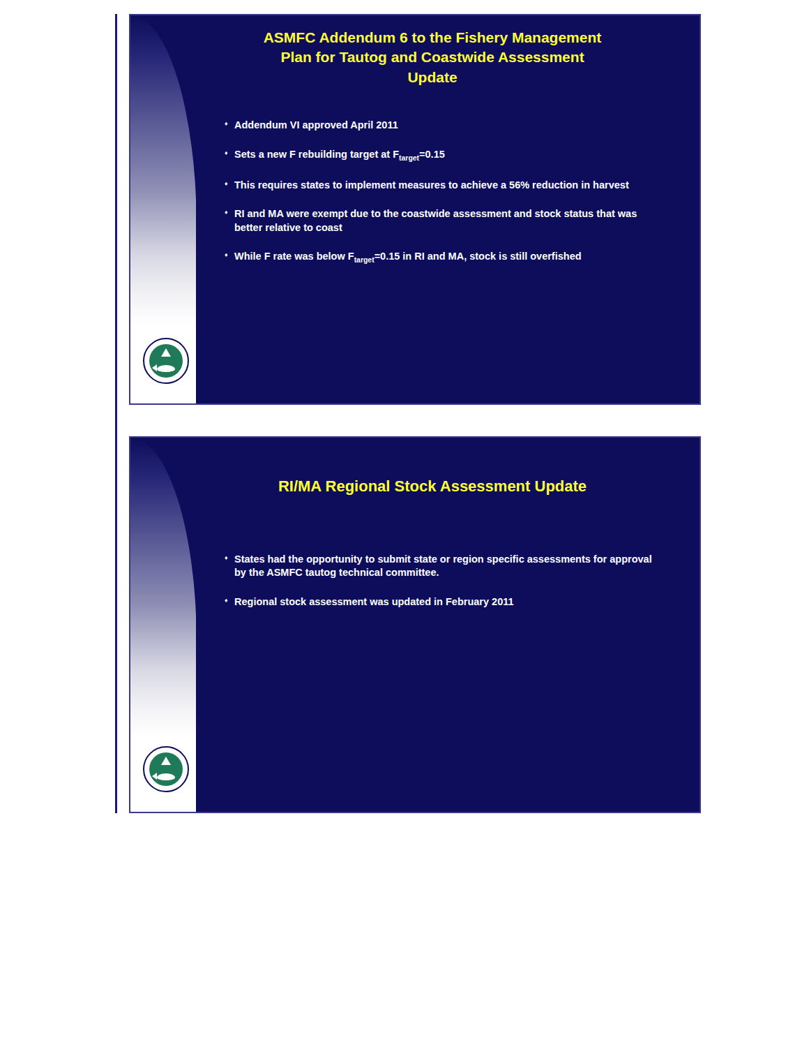ASMFC Addendum 6 to the Fishery Management
Plan for Tautog and Coastwide Assessment
Update
Addendum VI approved April 2011
Sets a new F rebuilding target at Ftarget=0.15
This requires states to implement measures to achieve a 56% reduction in harvest
RI and MA were exempt due to the coastwide assessment and stock status that was better relative to coast
While F rate was below Ftarget=0.15 in RI and MA, stock is still overfished
RI/MA Regional Stock Assessment Update
States had the opportunity to submit state or region specific assessments for approval by the ASMFC tautog technical committee.
Regional stock assessment was updated in February 2011